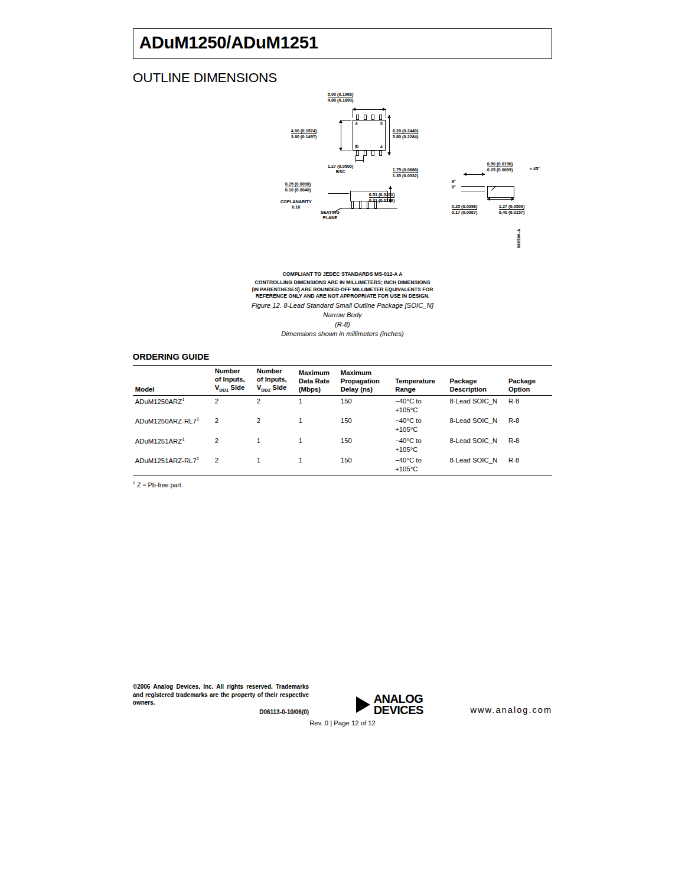ADuM1250/ADuM1251
OUTLINE DIMENSIONS
5.00 (0.1968)
4.80 (0.1890)
4.00 (0.1574)
3.80 (0.1497)
8
5
1
4
6.20 (0.2440)
5.80 (0.2284)
1.27 (0.0500)
BSC
1.75 (0.0688)
1.35 (0.0532)
0.25 (0.0098)
0.10 (0.0040)
COPLANARITY
0.10
SEATING
PLANE
0.51 (0.0201)
0.31 (0.0122)
0.50 (0.0196)
0.25 (0.0099)
× 45°
8°
0°
0.25 (0.0098)
0.17 (0.0067)
1.27 (0.0500)
0.40 (0.0157)
060506-A
COMPLIANT TO JEDEC STANDARDS MS-012-A A
CONTROLLING DIMENSIONS ARE IN MILLIMETERS; INCH DIMENSIONS
(IN PARENTHESES) ARE ROUNDED-OFF MILLIMETER EQUIVALENTS FOR
REFERENCE ONLY AND ARE NOT APPROPRIATE FOR USE IN DESIGN.
Figure 12. 8-Lead Standard Small Outline Package [SOIC_N]
Narrow Body
(R-8)
Dimensions shown in millimeters (inches)
ORDERING GUIDE
| Model | Number of Inputs, V DD1 Side | Number of Inputs, V DD2 Side | Maximum Data Rate (Mbps) | Maximum Propagation Delay (ns) | Temperature Range | Package Description | Package Option |
| --- | --- | --- | --- | --- | --- | --- | --- |
| ADuM1250ARZ 1 | 2 | 2 | 1 | 150 | −40°C to +105°C | 8-Lead SOIC_N | R-8 |
| ADuM1250ARZ-RL7 1 | 2 | 2 | 1 | 150 | −40°C to +105°C | 8-Lead SOIC_N | R-8 |
| ADuM1251ARZ 1 | 2 | 1 | 1 | 150 | −40°C to +105°C | 8-Lead SOIC_N | R-8 |
| ADuM1251ARZ-RL7 1 | 2 | 1 | 1 | 150 | −40°C to +105°C | 8-Lead SOIC_N | R-8 |
1 Z = Pb-free part.
©2006 Analog Devices, Inc. All rights reserved. Trademarks and registered trademarks are the property of their respective owners.
D06113-0-10/06(0)
ANALOG
DEVICES
www.analog.com
Rev. 0 | Page 12 of 12